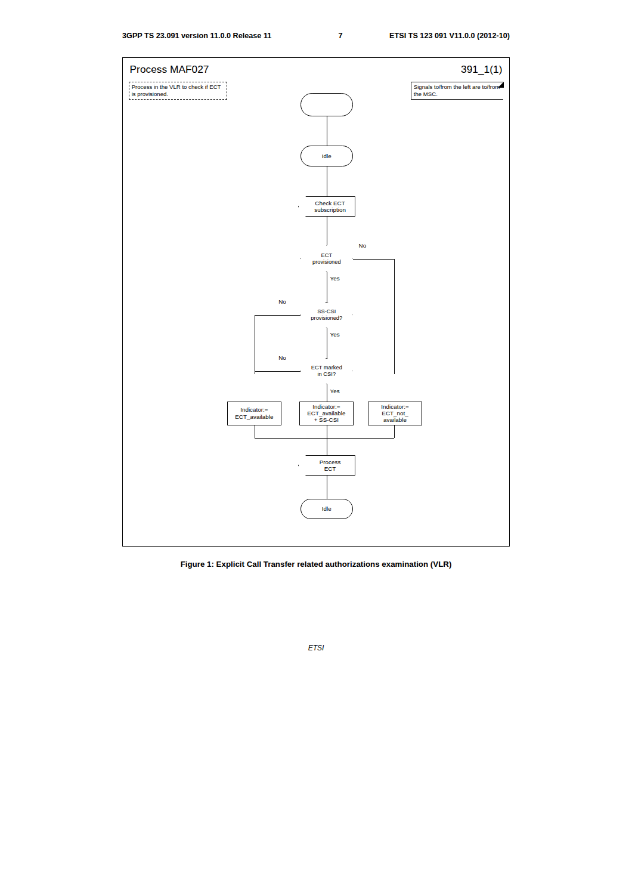3GPP TS 23.091 version 11.0.0 Release 11
7
ETSI TS 123 091 V11.0.0 (2012-10)
Process MAF027
391_1(1)
Process in the VLR to check if ECT is provisioned.
Signals to/from the left are to/from the MSC.
Idle
Check ECT
subscription
ECT
provisioned
No
Yes
SS-CSI
provisioned?
No
Yes
ECT marked
in CSI?
No
Yes
Indicator:=
ECT_available
Indicator:=
ECT_available
+ SS-CSI
Indicator:=
ECT_not_
available
Process
ECT
Idle
Figure 1: Explicit Call Transfer related authorizations examination (VLR)
ETSI